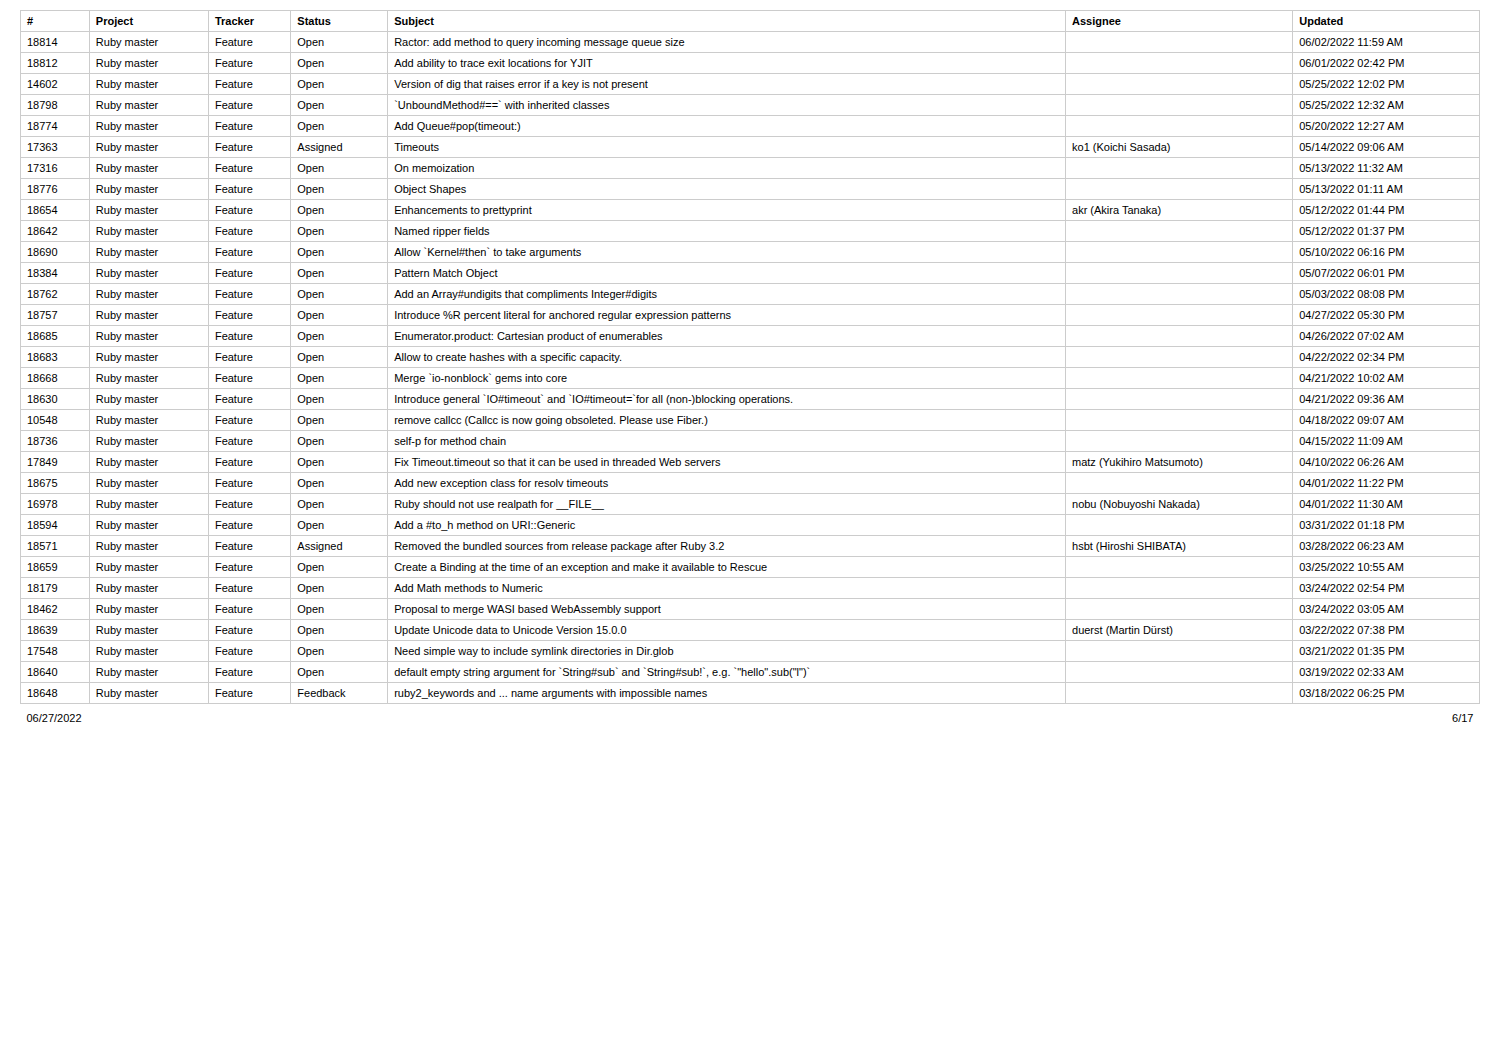| # | Project | Tracker | Status | Subject | Assignee | Updated |
| --- | --- | --- | --- | --- | --- | --- |
| 18814 | Ruby master | Feature | Open | Ractor: add method to query incoming message queue size | | 06/02/2022 11:59 AM |
| 18812 | Ruby master | Feature | Open | Add ability to trace exit locations for YJIT | | 06/01/2022 02:42 PM |
| 14602 | Ruby master | Feature | Open | Version of dig that raises error if a key is not present | | 05/25/2022 12:02 PM |
| 18798 | Ruby master | Feature | Open | `UnboundMethod#==` with inherited classes | | 05/25/2022 12:32 AM |
| 18774 | Ruby master | Feature | Open | Add Queue#pop(timeout:) | | 05/20/2022 12:27 AM |
| 17363 | Ruby master | Feature | Assigned | Timeouts | ko1 (Koichi Sasada) | 05/14/2022 09:06 AM |
| 17316 | Ruby master | Feature | Open | On memoization | | 05/13/2022 11:32 AM |
| 18776 | Ruby master | Feature | Open | Object Shapes | | 05/13/2022 01:11 AM |
| 18654 | Ruby master | Feature | Open | Enhancements to prettyprint | akr (Akira Tanaka) | 05/12/2022 01:44 PM |
| 18642 | Ruby master | Feature | Open | Named ripper fields | | 05/12/2022 01:37 PM |
| 18690 | Ruby master | Feature | Open | Allow `Kernel#then` to take arguments | | 05/10/2022 06:16 PM |
| 18384 | Ruby master | Feature | Open | Pattern Match Object | | 05/07/2022 06:01 PM |
| 18762 | Ruby master | Feature | Open | Add an Array#undigits that compliments Integer#digits | | 05/03/2022 08:08 PM |
| 18757 | Ruby master | Feature | Open | Introduce %R percent literal for anchored regular expression patterns | | 04/27/2022 05:30 PM |
| 18685 | Ruby master | Feature | Open | Enumerator.product: Cartesian product of enumerables | | 04/26/2022 07:02 AM |
| 18683 | Ruby master | Feature | Open | Allow to create hashes with a specific capacity. | | 04/22/2022 02:34 PM |
| 18668 | Ruby master | Feature | Open | Merge `io-nonblock` gems into core | | 04/21/2022 10:02 AM |
| 18630 | Ruby master | Feature | Open | Introduce general `IO#timeout` and `IO#timeout=`for all (non-)blocking operations. | | 04/21/2022 09:36 AM |
| 10548 | Ruby master | Feature | Open | remove callcc (Callcc is now going obsoleted. Please use Fiber.) | | 04/18/2022 09:07 AM |
| 18736 | Ruby master | Feature | Open | self-p for method chain | | 04/15/2022 11:09 AM |
| 17849 | Ruby master | Feature | Open | Fix Timeout.timeout so that it can be used in threaded Web servers | matz (Yukihiro Matsumoto) | 04/10/2022 06:26 AM |
| 18675 | Ruby master | Feature | Open | Add new exception class for resolv timeouts | | 04/01/2022 11:22 PM |
| 16978 | Ruby master | Feature | Open | Ruby should not use realpath for __FILE__ | nobu (Nobuyoshi Nakada) | 04/01/2022 11:30 AM |
| 18594 | Ruby master | Feature | Open | Add a #to_h method on URI::Generic | | 03/31/2022 01:18 PM |
| 18571 | Ruby master | Feature | Assigned | Removed the bundled sources from release package after Ruby 3.2 | hsbt (Hiroshi SHIBATA) | 03/28/2022 06:23 AM |
| 18659 | Ruby master | Feature | Open | Create a Binding at the time of an exception and make it available to Rescue | | 03/25/2022 10:55 AM |
| 18179 | Ruby master | Feature | Open | Add Math methods to Numeric | | 03/24/2022 02:54 PM |
| 18462 | Ruby master | Feature | Open | Proposal to merge WASI based WebAssembly support | | 03/24/2022 03:05 AM |
| 18639 | Ruby master | Feature | Open | Update Unicode data to Unicode Version 15.0.0 | duerst (Martin Dürst) | 03/22/2022 07:38 PM |
| 17548 | Ruby master | Feature | Open | Need simple way to include symlink directories in Dir.glob | | 03/21/2022 01:35 PM |
| 18640 | Ruby master | Feature | Open | default empty string argument for `String#sub` and `String#sub!`, e.g. `"hello".sub("l")` | | 03/19/2022 02:33 AM |
| 18648 | Ruby master | Feature | Feedback | ruby2_keywords and ... name arguments with impossible names | | 03/18/2022 06:25 PM |
| 06/27/2022 | | 6/17 |